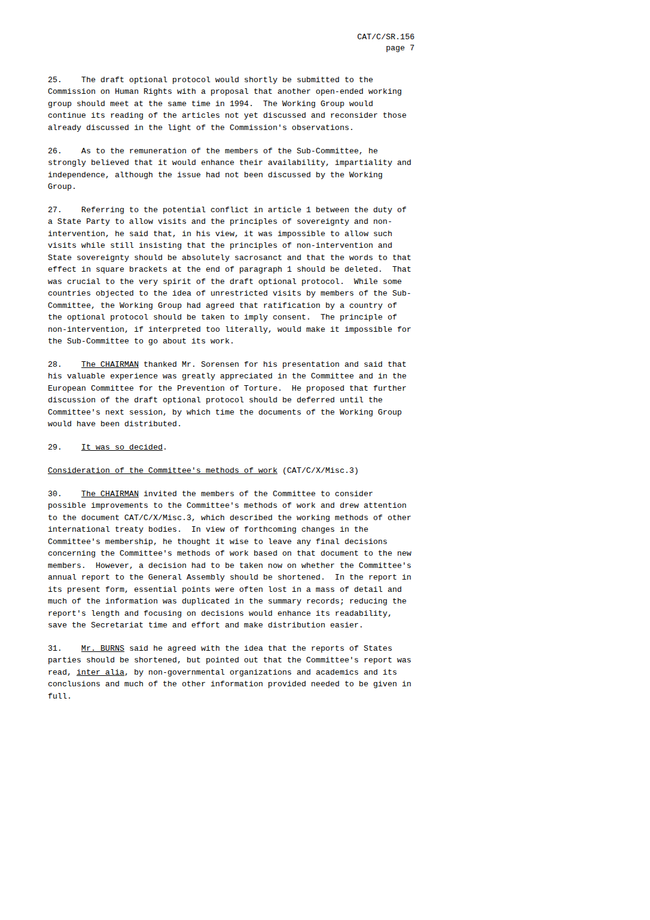CAT/C/SR.156
page 7
25. The draft optional protocol would shortly be submitted to the Commission on Human Rights with a proposal that another open-ended working group should meet at the same time in 1994. The Working Group would continue its reading of the articles not yet discussed and reconsider those already discussed in the light of the Commission's observations.
26. As to the remuneration of the members of the Sub-Committee, he strongly believed that it would enhance their availability, impartiality and independence, although the issue had not been discussed by the Working Group.
27. Referring to the potential conflict in article 1 between the duty of a State Party to allow visits and the principles of sovereignty and non-intervention, he said that, in his view, it was impossible to allow such visits while still insisting that the principles of non-intervention and State sovereignty should be absolutely sacrosanct and that the words to that effect in square brackets at the end of paragraph 1 should be deleted. That was crucial to the very spirit of the draft optional protocol. While some countries objected to the idea of unrestricted visits by members of the Sub-Committee, the Working Group had agreed that ratification by a country of the optional protocol should be taken to imply consent. The principle of non-intervention, if interpreted too literally, would make it impossible for the Sub-Committee to go about its work.
28. The CHAIRMAN thanked Mr. Sorensen for his presentation and said that his valuable experience was greatly appreciated in the Committee and in the European Committee for the Prevention of Torture. He proposed that further discussion of the draft optional protocol should be deferred until the Committee's next session, by which time the documents of the Working Group would have been distributed.
29. It was so decided.
Consideration of the Committee's methods of work (CAT/C/X/Misc.3)
30. The CHAIRMAN invited the members of the Committee to consider possible improvements to the Committee's methods of work and drew attention to the document CAT/C/X/Misc.3, which described the working methods of other international treaty bodies. In view of forthcoming changes in the Committee's membership, he thought it wise to leave any final decisions concerning the Committee's methods of work based on that document to the new members. However, a decision had to be taken now on whether the Committee's annual report to the General Assembly should be shortened. In the report in its present form, essential points were often lost in a mass of detail and much of the information was duplicated in the summary records; reducing the report's length and focusing on decisions would enhance its readability, save the Secretariat time and effort and make distribution easier.
31. Mr. BURNS said he agreed with the idea that the reports of States parties should be shortened, but pointed out that the Committee's report was read, inter alia, by non-governmental organizations and academics and its conclusions and much of the other information provided needed to be given in full.